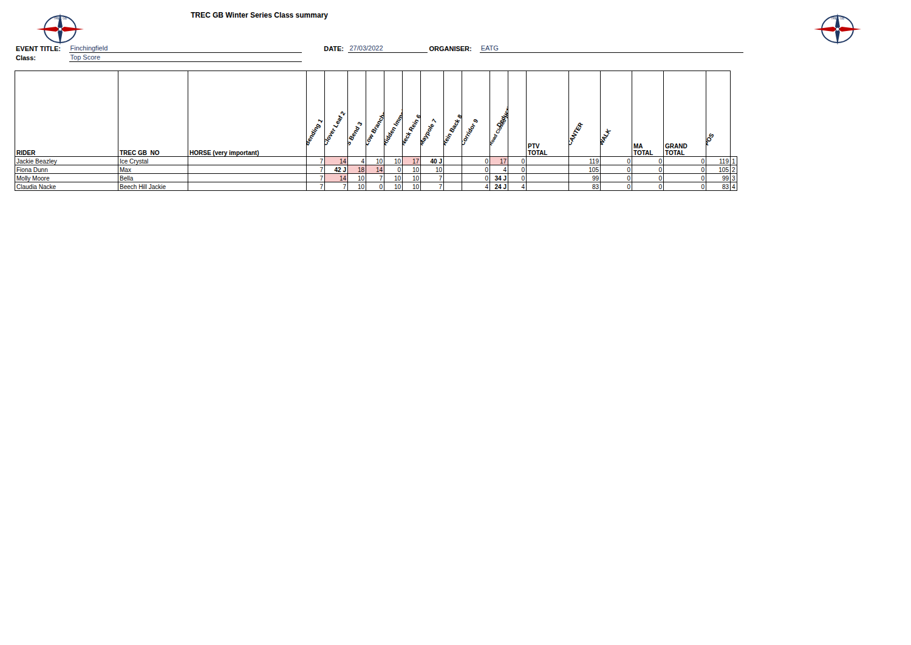TREC GB
TREC GB
TREC GB Winter Series Class summary
| EVENT TITLE: | Finchingfield | | DATE: | 27/03/2022 | ORGANISER: | EATG | |
| Class: | Top Score | |
| RIDER | TREC GB NO | HORSE (very important) | Bending 1 | Clover Leaf 2 | S Bend 3 | Low Branches 4 | Ridden Immobility 5 | Neck Rein 6 | Maypole 7 | Rein Back 8 | Corridor 9 | Road Closed 10 Deductions for circling | | PTV TOTAL | CANTER | WALK | MA TOTAL | GRAND TOTAL | POS |
| --- | --- | --- | --- | --- | --- | --- | --- | --- | --- | --- | --- | --- | --- | --- | --- | --- | --- | --- | --- |
| Jackie Beazley | Ice Crystal | | 7 | 14 | 4 | 10 | 10 | 17 | 40 J | | 0 | 17 | 0 | | 119 | 0 | 0 | 0 | 119 | 1 |
| Fiona Dunn | Max | | 7 | 42 J | 18 | 14 | 0 | 10 | 10 | | 0 | 4 | 0 | | 105 | 0 | 0 | 0 | 105 | 2 |
| Molly Moore | Bella | | 7 | 14 | 10 | 7 | 10 | 10 | 7 | | 0 | 34 J | 0 | | 99 | 0 | 0 | 0 | 99 | 3 |
| Claudia Nacke | Beech Hill Jackie | | 7 | 7 | 10 | 0 | 10 | 10 | 7 | | 4 | 24 J | 4 | | 83 | 0 | 0 | 0 | 83 | 4 |